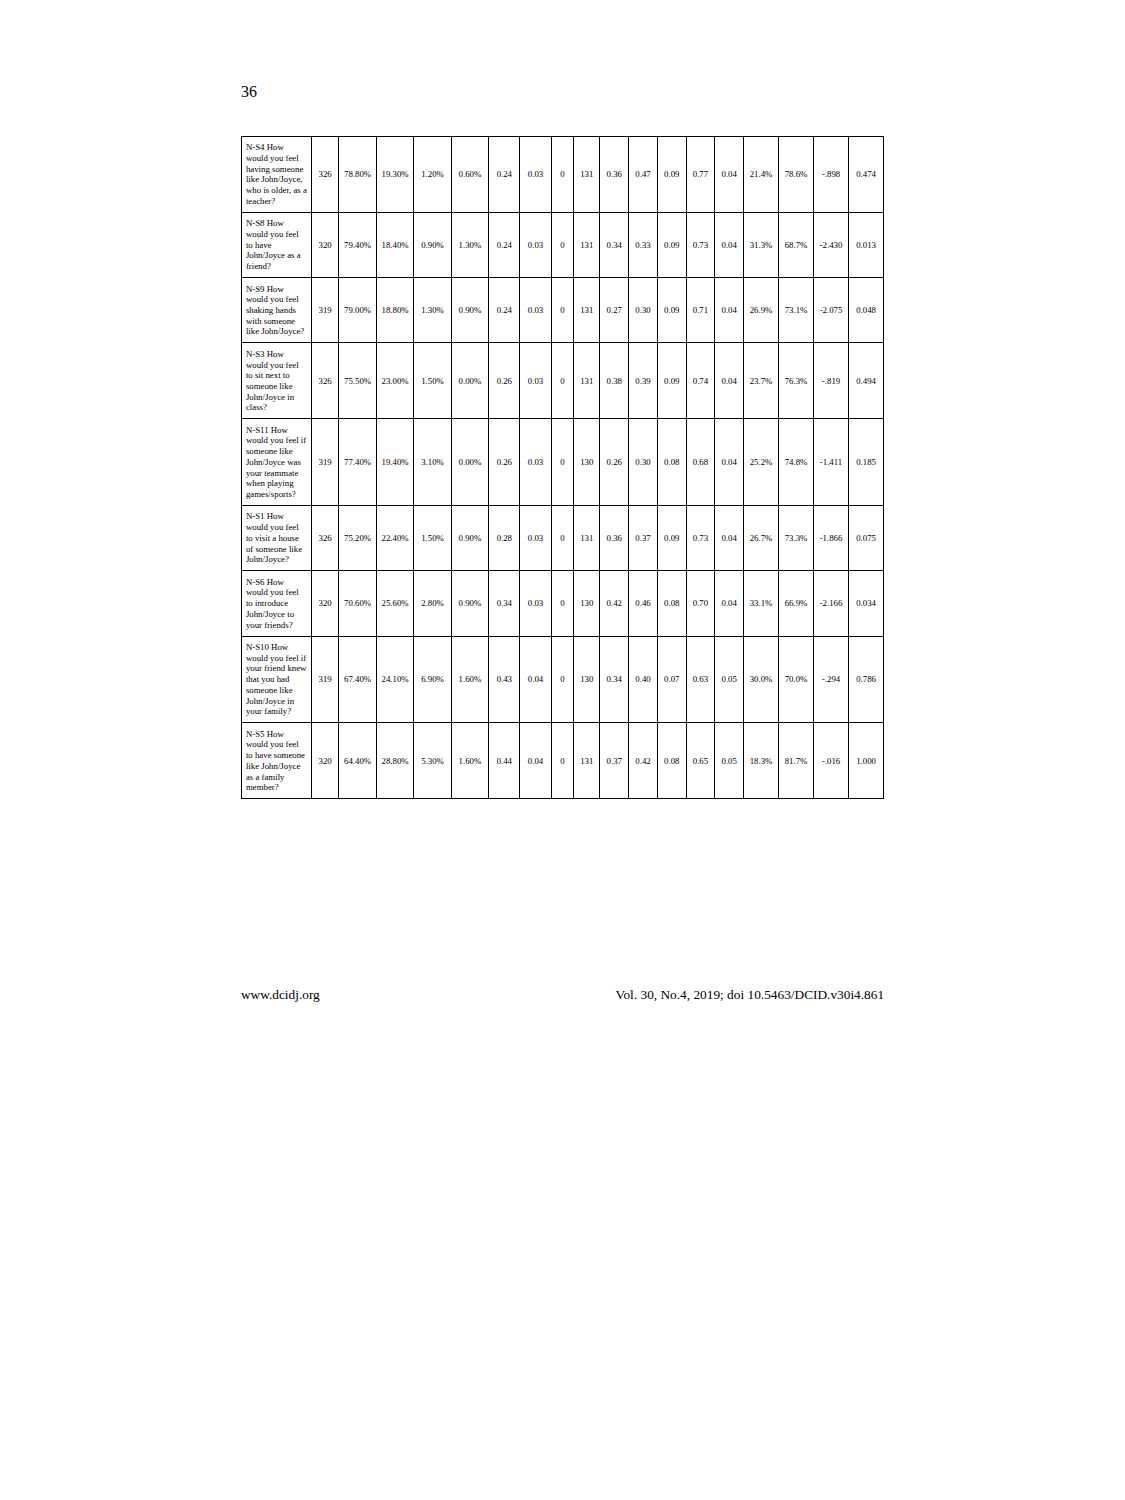36
| N-S4 How would you feel having someone like John/Joyce, who is older, as a teacher? | 326 | 78.80% | 19.30% | 1.20% | 0.60% | 0.24 | 0.03 | 0 | 131 | 0.36 | 0.47 | 0.09 | 0.77 | 0.04 | 21.4% | 78.6% | -.898 | 0.474 |
| N-S8 How would you feel to have John/Joyce as a friend? | 320 | 79.40% | 18.40% | 0.90% | 1.30% | 0.24 | 0.03 | 0 | 131 | 0.34 | 0.33 | 0.09 | 0.73 | 0.04 | 31.3% | 68.7% | -2.430 | 0.013 |
| N-S9 How would you feel shaking hands with someone like John/Joyce? | 319 | 79.00% | 18.80% | 1.30% | 0.90% | 0.24 | 0.03 | 0 | 131 | 0.27 | 0.30 | 0.09 | 0.71 | 0.04 | 26.9% | 73.1% | -2.075 | 0.048 |
| N-S3 How would you feel to sit next to someone like John/Joyce in class? | 326 | 75.50% | 23.00% | 1.50% | 0.00% | 0.26 | 0.03 | 0 | 131 | 0.38 | 0.39 | 0.09 | 0.74 | 0.04 | 23.7% | 76.3% | -.819 | 0.494 |
| N-S11 How would you feel if someone like John/Joyce was your teammate when playing games/sports? | 319 | 77.40% | 19.40% | 3.10% | 0.00% | 0.26 | 0.03 | 0 | 130 | 0.26 | 0.30 | 0.08 | 0.68 | 0.04 | 25.2% | 74.8% | -1.411 | 0.185 |
| N-S1 How would you feel to visit a house of someone like John/Joyce? | 326 | 75.20% | 22.40% | 1.50% | 0.90% | 0.28 | 0.03 | 0 | 131 | 0.36 | 0.37 | 0.09 | 0.73 | 0.04 | 26.7% | 73.3% | -1.866 | 0.075 |
| N-S6 How would you feel to introduce John/Joyce to your friends? | 320 | 70.60% | 25.60% | 2.80% | 0.90% | 0.34 | 0.03 | 0 | 130 | 0.42 | 0.46 | 0.08 | 0.70 | 0.04 | 33.1% | 66.9% | -2.166 | 0.034 |
| N-S10 How would you feel if your friend knew that you had someone like John/Joyce in your family? | 319 | 67.40% | 24.10% | 6.90% | 1.60% | 0.43 | 0.04 | 0 | 130 | 0.34 | 0.40 | 0.07 | 0.63 | 0.05 | 30.0% | 70.0% | -.294 | 0.786 |
| N-S5 How would you feel to have someone like John/Joyce as a family member? | 320 | 64.40% | 28.80% | 5.30% | 1.60% | 0.44 | 0.04 | 0 | 131 | 0.37 | 0.42 | 0.08 | 0.65 | 0.05 | 18.3% | 81.7% | -.016 | 1.000 |
www.dcidj.org
Vol. 30, No.4, 2019; doi 10.5463/DCID.v30i4.861